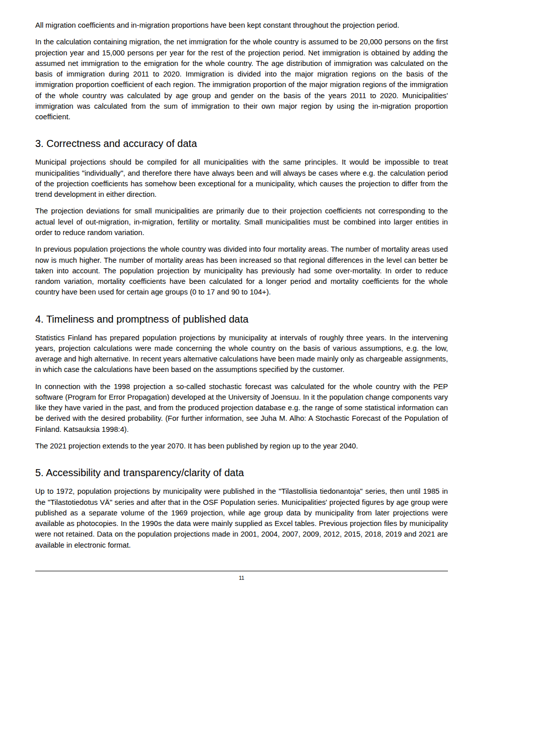All migration coefficients and in-migration proportions have been kept constant throughout the projection period.
In the calculation containing migration, the net immigration for the whole country is assumed to be 20,000 persons on the first projection year and 15,000 persons per year for the rest of the projection period. Net immigration is obtained by adding the assumed net immigration to the emigration for the whole country. The age distribution of immigration was calculated on the basis of immigration during 2011 to 2020. Immigration is divided into the major migration regions on the basis of the immigration proportion coefficient of each region. The immigration proportion of the major migration regions of the immigration of the whole country was calculated by age group and gender on the basis of the years 2011 to 2020. Municipalities' immigration was calculated from the sum of immigration to their own major region by using the in-migration proportion coefficient.
3. Correctness and accuracy of data
Municipal projections should be compiled for all municipalities with the same principles. It would be impossible to treat municipalities "individually", and therefore there have always been and will always be cases where e.g. the calculation period of the projection coefficients has somehow been exceptional for a municipality, which causes the projection to differ from the trend development in either direction.
The projection deviations for small municipalities are primarily due to their projection coefficients not corresponding to the actual level of out-migration, in-migration, fertility or mortality. Small municipalities must be combined into larger entities in order to reduce random variation.
In previous population projections the whole country was divided into four mortality areas. The number of mortality areas used now is much higher. The number of mortality areas has been increased so that regional differences in the level can better be taken into account. The population projection by municipality has previously had some over-mortality. In order to reduce random variation, mortality coefficients have been calculated for a longer period and mortality coefficients for the whole country have been used for certain age groups (0 to 17 and 90 to 104+).
4. Timeliness and promptness of published data
Statistics Finland has prepared population projections by municipality at intervals of roughly three years. In the intervening years, projection calculations were made concerning the whole country on the basis of various assumptions, e.g. the low, average and high alternative. In recent years alternative calculations have been made mainly only as chargeable assignments, in which case the calculations have been based on the assumptions specified by the customer.
In connection with the 1998 projection a so-called stochastic forecast was calculated for the whole country with the PEP software (Program for Error Propagation) developed at the University of Joensuu. In it the population change components vary like they have varied in the past, and from the produced projection database e.g. the range of some statistical information can be derived with the desired probability. (For further information, see Juha M. Alho: A Stochastic Forecast of the Population of Finland. Katsauksia 1998:4).
The 2021 projection extends to the year 2070. It has been published by region up to the year 2040.
5. Accessibility and transparency/clarity of data
Up to 1972, population projections by municipality were published in the "Tilastollisia tiedonantoja" series, then until 1985 in the "Tilastotiedotus VÄ" series and after that in the OSF Population series. Municipalities' projected figures by age group were published as a separate volume of the 1969 projection, while age group data by municipality from later projections were available as photocopies. In the 1990s the data were mainly supplied as Excel tables. Previous projection files by municipality were not retained. Data on the population projections made in 2001, 2004, 2007, 2009, 2012, 2015, 2018, 2019 and 2021 are available in electronic format.
11